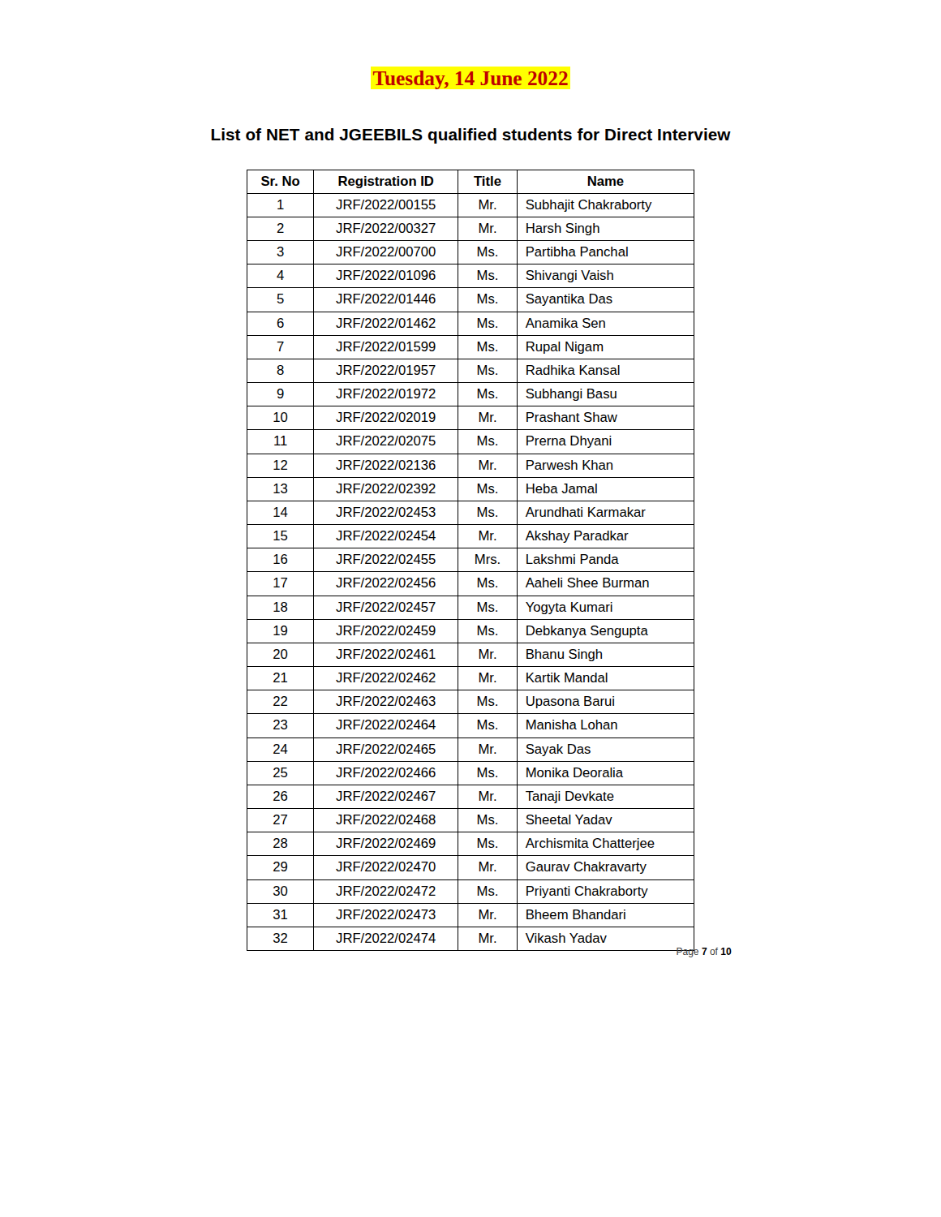Tuesday, 14 June 2022
List of NET and JGEEBILS qualified students for Direct Interview
| Sr. No | Registration ID | Title | Name |
| --- | --- | --- | --- |
| 1 | JRF/2022/00155 | Mr. | Subhajit Chakraborty |
| 2 | JRF/2022/00327 | Mr. | Harsh Singh |
| 3 | JRF/2022/00700 | Ms. | Partibha Panchal |
| 4 | JRF/2022/01096 | Ms. | Shivangi Vaish |
| 5 | JRF/2022/01446 | Ms. | Sayantika Das |
| 6 | JRF/2022/01462 | Ms. | Anamika Sen |
| 7 | JRF/2022/01599 | Ms. | Rupal Nigam |
| 8 | JRF/2022/01957 | Ms. | Radhika Kansal |
| 9 | JRF/2022/01972 | Ms. | Subhangi Basu |
| 10 | JRF/2022/02019 | Mr. | Prashant Shaw |
| 11 | JRF/2022/02075 | Ms. | Prerna Dhyani |
| 12 | JRF/2022/02136 | Mr. | Parwesh Khan |
| 13 | JRF/2022/02392 | Ms. | Heba Jamal |
| 14 | JRF/2022/02453 | Ms. | Arundhati Karmakar |
| 15 | JRF/2022/02454 | Mr. | Akshay Paradkar |
| 16 | JRF/2022/02455 | Mrs. | Lakshmi Panda |
| 17 | JRF/2022/02456 | Ms. | Aaheli Shee Burman |
| 18 | JRF/2022/02457 | Ms. | Yogyta Kumari |
| 19 | JRF/2022/02459 | Ms. | Debkanya Sengupta |
| 20 | JRF/2022/02461 | Mr. | Bhanu Singh |
| 21 | JRF/2022/02462 | Mr. | Kartik Mandal |
| 22 | JRF/2022/02463 | Ms. | Upasona Barui |
| 23 | JRF/2022/02464 | Ms. | Manisha Lohan |
| 24 | JRF/2022/02465 | Mr. | Sayak Das |
| 25 | JRF/2022/02466 | Ms. | Monika Deoralia |
| 26 | JRF/2022/02467 | Mr. | Tanaji Devkate |
| 27 | JRF/2022/02468 | Ms. | Sheetal Yadav |
| 28 | JRF/2022/02469 | Ms. | Archismita Chatterjee |
| 29 | JRF/2022/02470 | Mr. | Gaurav Chakravarty |
| 30 | JRF/2022/02472 | Ms. | Priyanti Chakraborty |
| 31 | JRF/2022/02473 | Mr. | Bheem Bhandari |
| 32 | JRF/2022/02474 | Mr. | Vikash Yadav |
Page 7 of 10